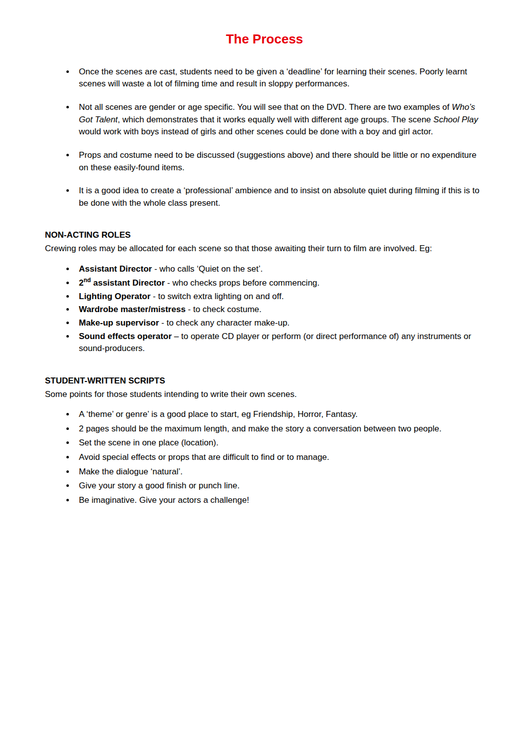The Process
Once the scenes are cast, students need to be given a ‘deadline’ for learning their scenes. Poorly learnt scenes will waste a lot of filming time and result in sloppy performances.
Not all scenes are gender or age specific. You will see that on the DVD. There are two examples of Who’s Got Talent, which demonstrates that it works equally well with different age groups. The scene School Play would work with boys instead of girls and other scenes could be done with a boy and girl actor.
Props and costume need to be discussed (suggestions above) and there should be little or no expenditure on these easily-found items.
It is a good idea to create a ‘professional’ ambience and to insist on absolute quiet during filming if this is to be done with the whole class present.
Non-acting roles
Crewing roles may be allocated for each scene so that those awaiting their turn to film are involved. Eg:
Assistant Director - who calls ‘Quiet on the set’.
2nd assistant Director - who checks props before commencing.
Lighting Operator - to switch extra lighting on and off.
Wardrobe master/mistress - to check costume.
Make-up supervisor - to check any character make-up.
Sound effects operator – to operate CD player or perform (or direct performance of) any instruments or sound-producers.
Student-written scripts
Some points for those students intending to write their own scenes.
A ‘theme’ or genre’ is a good place to start, eg Friendship, Horror, Fantasy.
2 pages should be the maximum length, and make the story a conversation between two people.
Set the scene in one place (location).
Avoid special effects or props that are difficult to find or to manage.
Make the dialogue ‘natural’.
Give your story a good finish or punch line.
Be imaginative. Give your actors a challenge!